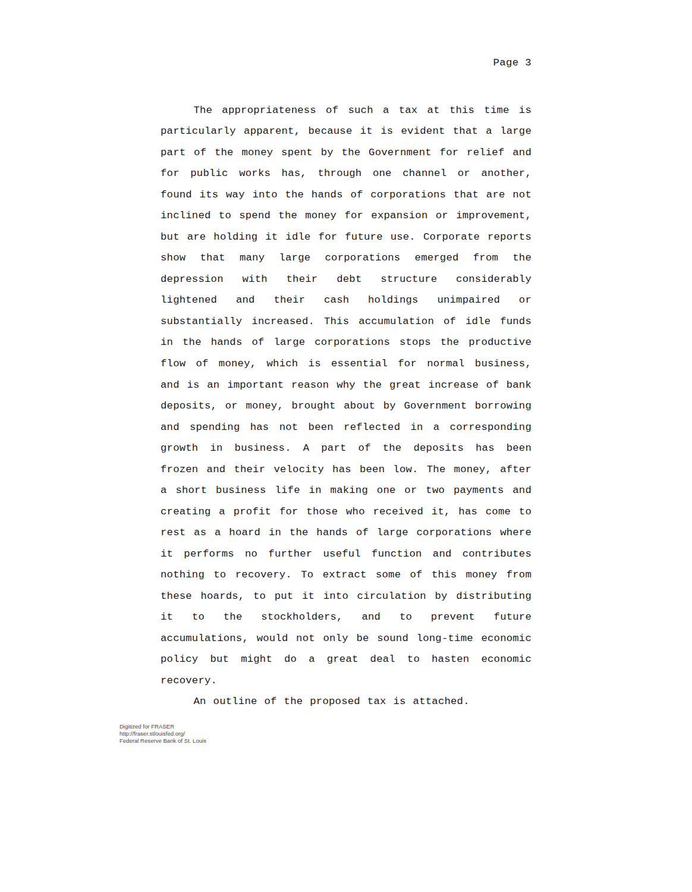Page 3
The appropriateness of such a tax at this time is particularly apparent, because it is evident that a large part of the money spent by the Government for relief and for public works has, through one channel or another, found its way into the hands of corporations that are not inclined to spend the money for expansion or improvement, but are holding it idle for future use. Corporate reports show that many large corporations emerged from the depression with their debt structure considerably lightened and their cash holdings unimpaired or substantially increased. This accumulation of idle funds in the hands of large corporations stops the productive flow of money, which is essential for normal business, and is an important reason why the great increase of bank deposits, or money, brought about by Government borrowing and spending has not been reflected in a corresponding growth in business. A part of the deposits has been frozen and their velocity has been low. The money, after a short business life in making one or two payments and creating a profit for those who received it, has come to rest as a hoard in the hands of large corporations where it performs no further useful function and contributes nothing to recovery. To extract some of this money from these hoards, to put it into circulation by distributing it to the stockholders, and to prevent future accumulations, would not only be sound long-time economic policy but might do a great deal to hasten economic recovery.
An outline of the proposed tax is attached.
Digitized for FRASER
http://fraser.stlouisfed.org/
Federal Reserve Bank of St. Louis